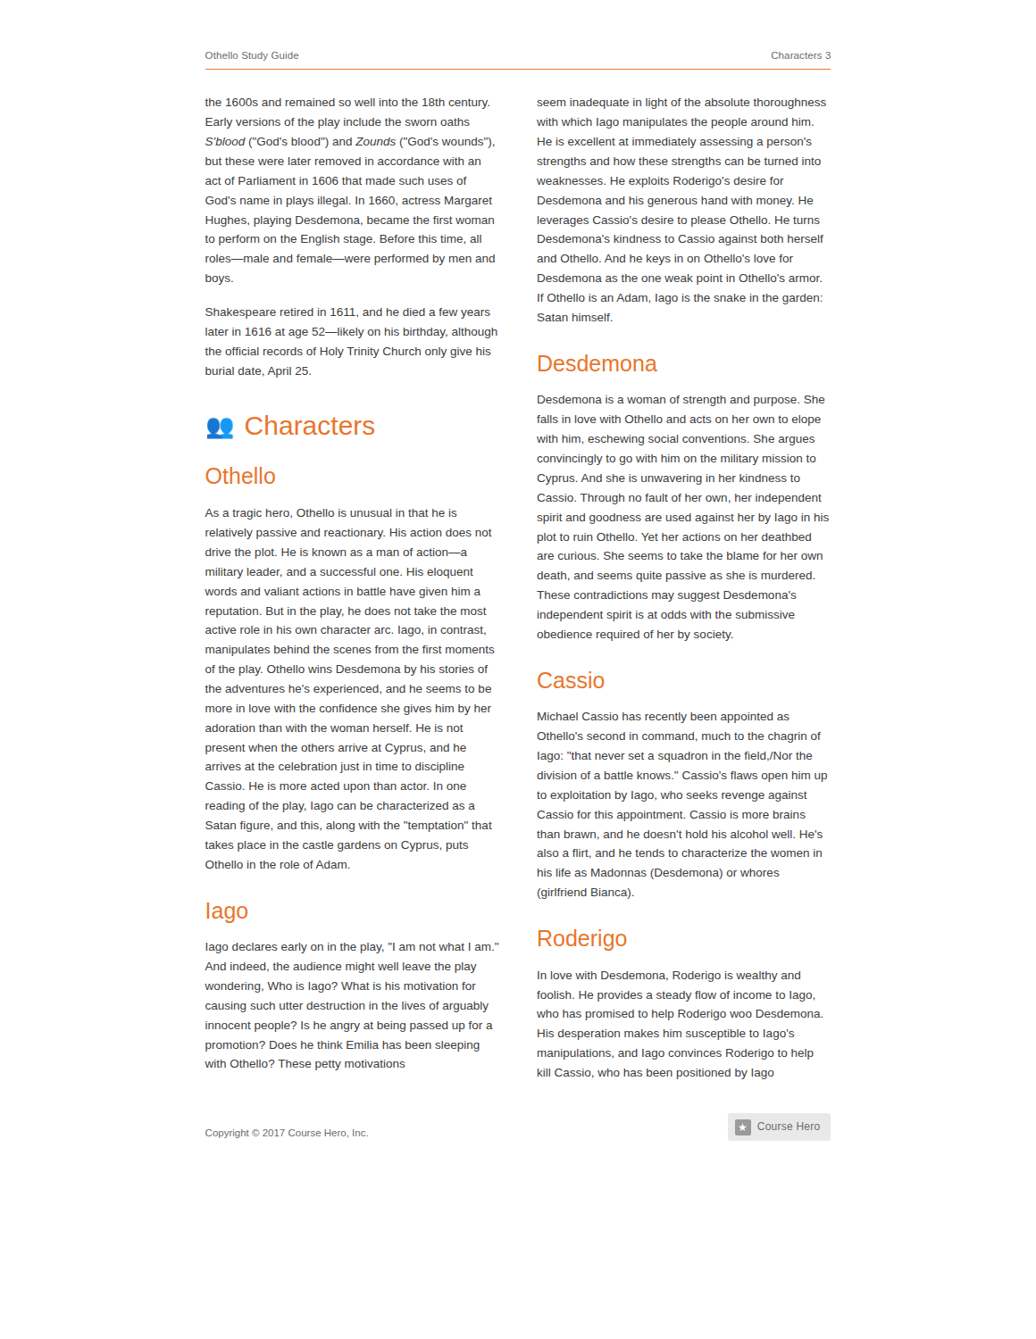Othello Study Guide
Characters 3
the 1600s and remained so well into the 18th century. Early versions of the play include the sworn oaths S'blood ("God's blood") and Zounds ("God's wounds"), but these were later removed in accordance with an act of Parliament in 1606 that made such uses of God's name in plays illegal. In 1660, actress Margaret Hughes, playing Desdemona, became the first woman to perform on the English stage. Before this time, all roles—male and female—were performed by men and boys.
Shakespeare retired in 1611, and he died a few years later in 1616 at age 52—likely on his birthday, although the official records of Holy Trinity Church only give his burial date, April 25.
👥Characters
Othello
As a tragic hero, Othello is unusual in that he is relatively passive and reactionary. His action does not drive the plot. He is known as a man of action—a military leader, and a successful one. His eloquent words and valiant actions in battle have given him a reputation. But in the play, he does not take the most active role in his own character arc. Iago, in contrast, manipulates behind the scenes from the first moments of the play. Othello wins Desdemona by his stories of the adventures he's experienced, and he seems to be more in love with the confidence she gives him by her adoration than with the woman herself. He is not present when the others arrive at Cyprus, and he arrives at the celebration just in time to discipline Cassio. He is more acted upon than actor. In one reading of the play, Iago can be characterized as a Satan figure, and this, along with the "temptation" that takes place in the castle gardens on Cyprus, puts Othello in the role of Adam.
Iago
Iago declares early on in the play, "I am not what I am." And indeed, the audience might well leave the play wondering, Who is Iago? What is his motivation for causing such utter destruction in the lives of arguably innocent people? Is he angry at being passed up for a promotion? Does he think Emilia has been sleeping with Othello? These petty motivations
seem inadequate in light of the absolute thoroughness with which Iago manipulates the people around him. He is excellent at immediately assessing a person's strengths and how these strengths can be turned into weaknesses. He exploits Roderigo's desire for Desdemona and his generous hand with money. He leverages Cassio's desire to please Othello. He turns Desdemona's kindness to Cassio against both herself and Othello. And he keys in on Othello's love for Desdemona as the one weak point in Othello's armor. If Othello is an Adam, Iago is the snake in the garden: Satan himself.
Desdemona
Desdemona is a woman of strength and purpose. She falls in love with Othello and acts on her own to elope with him, eschewing social conventions. She argues convincingly to go with him on the military mission to Cyprus. And she is unwavering in her kindness to Cassio. Through no fault of her own, her independent spirit and goodness are used against her by Iago in his plot to ruin Othello. Yet her actions on her deathbed are curious. She seems to take the blame for her own death, and seems quite passive as she is murdered. These contradictions may suggest Desdemona's independent spirit is at odds with the submissive obedience required of her by society.
Cassio
Michael Cassio has recently been appointed as Othello's second in command, much to the chagrin of Iago: "that never set a squadron in the field,/Nor the division of a battle knows." Cassio's flaws open him up to exploitation by Iago, who seeks revenge against Cassio for this appointment. Cassio is more brains than brawn, and he doesn't hold his alcohol well. He's also a flirt, and he tends to characterize the women in his life as Madonnas (Desdemona) or whores (girlfriend Bianca).
Roderigo
In love with Desdemona, Roderigo is wealthy and foolish. He provides a steady flow of income to Iago, who has promised to help Roderigo woo Desdemona. His desperation makes him susceptible to Iago's manipulations, and Iago convinces Roderigo to help kill Cassio, who has been positioned by Iago
Copyright © 2017 Course Hero, Inc.
★Course Hero